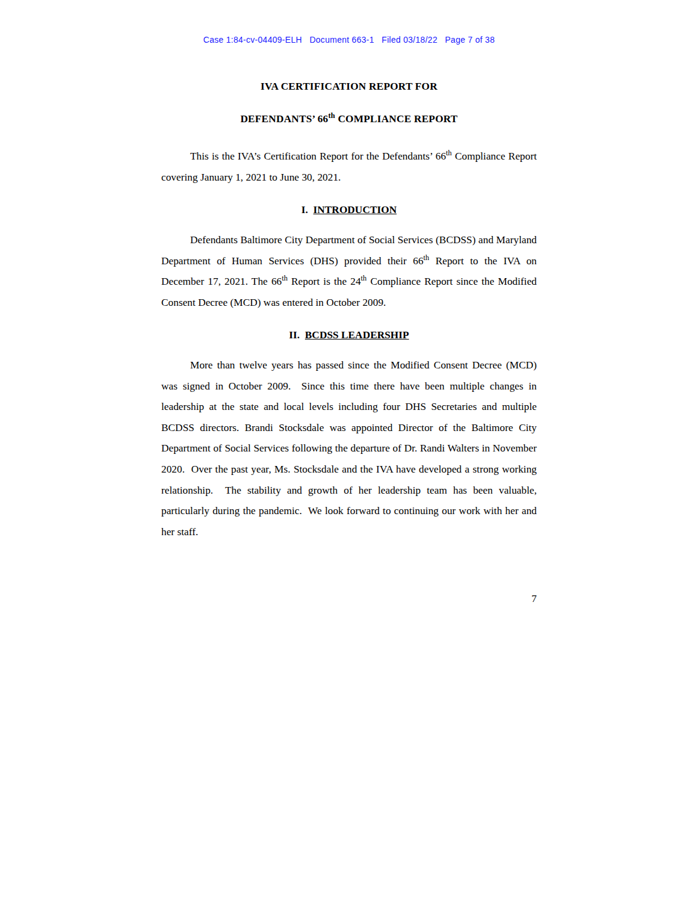Case 1:84-cv-04409-ELH Document 663-1 Filed 03/18/22 Page 7 of 38
IVA CERTIFICATION REPORT FOR DEFENDANTS’ 66th COMPLIANCE REPORT
This is the IVA’s Certification Report for the Defendants’ 66th Compliance Report covering January 1, 2021 to June 30, 2021.
I. INTRODUCTION
Defendants Baltimore City Department of Social Services (BCDSS) and Maryland Department of Human Services (DHS) provided their 66th Report to the IVA on December 17, 2021. The 66th Report is the 24th Compliance Report since the Modified Consent Decree (MCD) was entered in October 2009.
II. BCDSS LEADERSHIP
More than twelve years has passed since the Modified Consent Decree (MCD) was signed in October 2009. Since this time there have been multiple changes in leadership at the state and local levels including four DHS Secretaries and multiple BCDSS directors. Brandi Stocksdale was appointed Director of the Baltimore City Department of Social Services following the departure of Dr. Randi Walters in November 2020. Over the past year, Ms. Stocksdale and the IVA have developed a strong working relationship. The stability and growth of her leadership team has been valuable, particularly during the pandemic. We look forward to continuing our work with her and her staff.
7